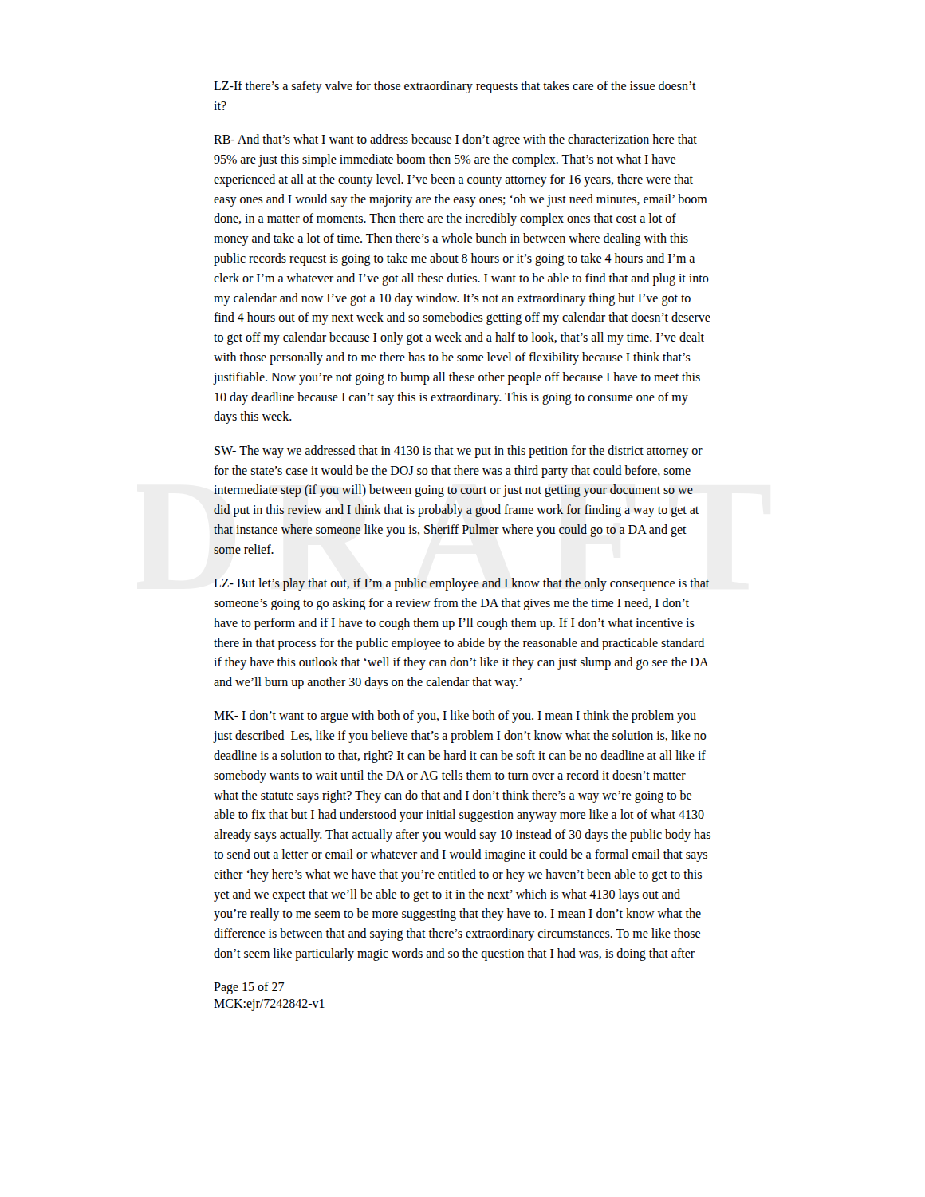DRAFT
LZ-If there’s a safety valve for those extraordinary requests that takes care of the issue doesn’t it?
RB- And that’s what I want to address because I don’t agree with the characterization here that 95% are just this simple immediate boom then 5% are the complex. That’s not what I have experienced at all at the county level. I’ve been a county attorney for 16 years, there were that easy ones and I would say the majority are the easy ones; ‘oh we just need minutes, email’ boom done, in a matter of moments. Then there are the incredibly complex ones that cost a lot of money and take a lot of time. Then there’s a whole bunch in between where dealing with this public records request is going to take me about 8 hours or it’s going to take 4 hours and I’m a clerk or I’m a whatever and I’ve got all these duties. I want to be able to find that and plug it into my calendar and now I’ve got a 10 day window. It’s not an extraordinary thing but I’ve got to find 4 hours out of my next week and so somebodies getting off my calendar that doesn’t deserve to get off my calendar because I only got a week and a half to look, that’s all my time. I’ve dealt with those personally and to me there has to be some level of flexibility because I think that’s justifiable. Now you’re not going to bump all these other people off because I have to meet this 10 day deadline because I can’t say this is extraordinary. This is going to consume one of my days this week.
SW- The way we addressed that in 4130 is that we put in this petition for the district attorney or for the state’s case it would be the DOJ so that there was a third party that could before, some intermediate step (if you will) between going to court or just not getting your document so we did put in this review and I think that is probably a good frame work for finding a way to get at that instance where someone like you is, Sheriff Pulmer where you could go to a DA and get some relief.
LZ- But let’s play that out, if I’m a public employee and I know that the only consequence is that someone’s going to go asking for a review from the DA that gives me the time I need, I don’t have to perform and if I have to cough them up I’ll cough them up. If I don’t what incentive is there in that process for the public employee to abide by the reasonable and practicable standard if they have this outlook that ‘well if they can don’t like it they can just slump and go see the DA and we’ll burn up another 30 days on the calendar that way.’
MK- I don’t want to argue with both of you, I like both of you. I mean I think the problem you just described Les, like if you believe that’s a problem I don’t know what the solution is, like no deadline is a solution to that, right? It can be hard it can be soft it can be no deadline at all like if somebody wants to wait until the DA or AG tells them to turn over a record it doesn’t matter what the statute says right? They can do that and I don’t think there’s a way we’re going to be able to fix that but I had understood your initial suggestion anyway more like a lot of what 4130 already says actually. That actually after you would say 10 instead of 30 days the public body has to send out a letter or email or whatever and I would imagine it could be a formal email that says either ‘hey here’s what we have that you’re entitled to or hey we haven’t been able to get to this yet and we expect that we’ll be able to get to it in the next’ which is what 4130 lays out and you’re really to me seem to be more suggesting that they have to. I mean I don’t know what the difference is between that and saying that there’s extraordinary circumstances. To me like those don’t seem like particularly magic words and so the question that I had was, is doing that after
Page 15 of 27
MCK:ejr/7242842-v1